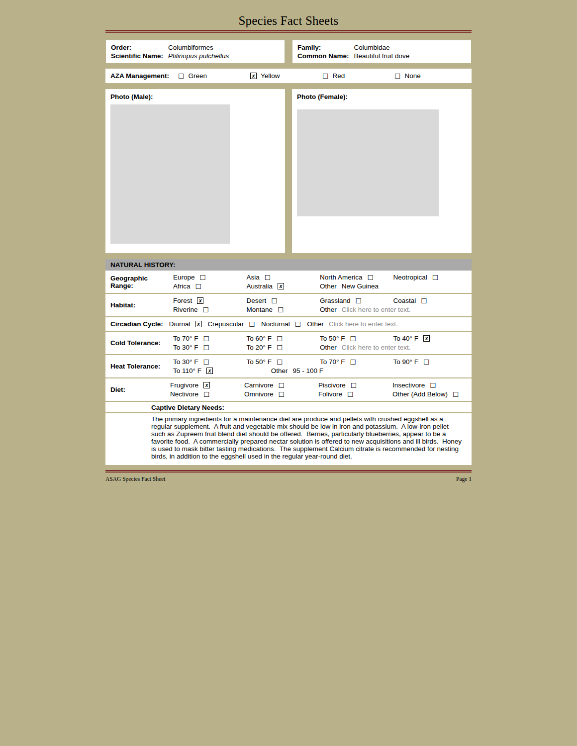Species Fact Sheets
| Order: | Columbiformes |
| Scientific Name: | Ptilinopus pulchellus |
| Family: | Columbidae |
| Common Name: | Beautiful fruit dove |
AZA Management: ☐Green xYellow ☐Red ☐None
Photo (Male):
Photo (Female):
NATURAL HISTORY:
Geographic Range:
Europe☐
Asia☐
North America☐
Neotropical☐
Africa☐
Australia x
Other New Guinea
Habitat:
Forest x
Desert☐
Grassland☐
Coastal☐
Riverine☐
Montane☐
Other Click here to enter text.
Circadian Cycle: Diurnal x Crepuscular☐ Nocturnal☐ Other Click here to enter text.
Cold Tolerance:
To 70° F☐
To 60° F☐
To 50° F☐
To 40° F x
To 30° F☐
To 20° F☐
Other Click here to enter text.
Heat Tolerance:
To 30° F☐
To 50° F☐
To 70° F☐
To 90° F☐
To 110° F x
Other 95 - 100 F
Diet:
Frugivore x
Carnivore☐
Piscivore☐
Insectivore☐
Nectivore☐
Omnivore☐
Folivore☐
Other (Add Below)☐
Captive Dietary Needs:
The primary ingredients for a maintenance diet are produce and pellets with crushed eggshell as a regular supplement. A fruit and vegetable mix should be low in iron and potassium. A low-iron pellet such as Zupreem fruit blend diet should be offered. Berries, particularly blueberries, appear to be a favorite food. A commercially prepared nectar solution is offered to new acquisitions and ill birds. Honey is used to mask bitter tasting medications. The supplement Calcium citrate is recommended for nesting birds, in addition to the eggshell used in the regular year-round diet.
ASAG Species Fact Sheet Page 1